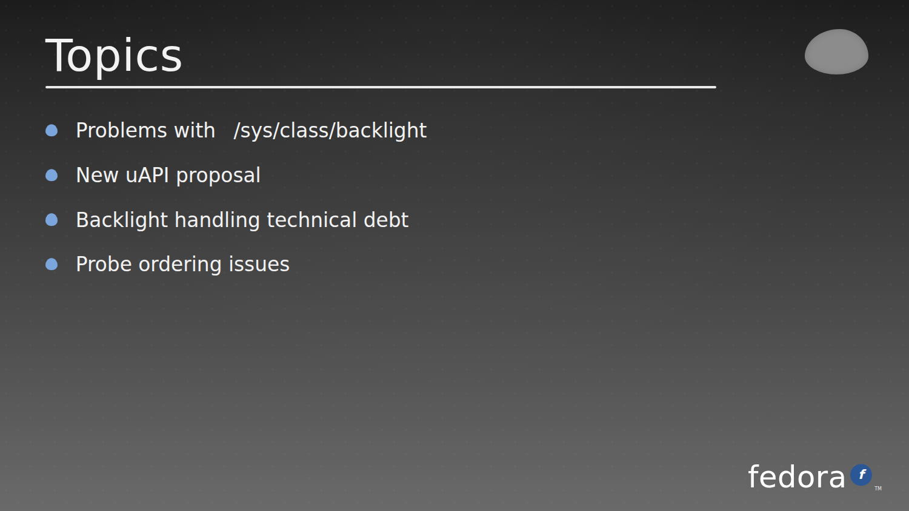Topics
Problems with /sys/class/backlight
New uAPI proposal
Backlight handling technical debt
Probe ordering issues
fedora fTM